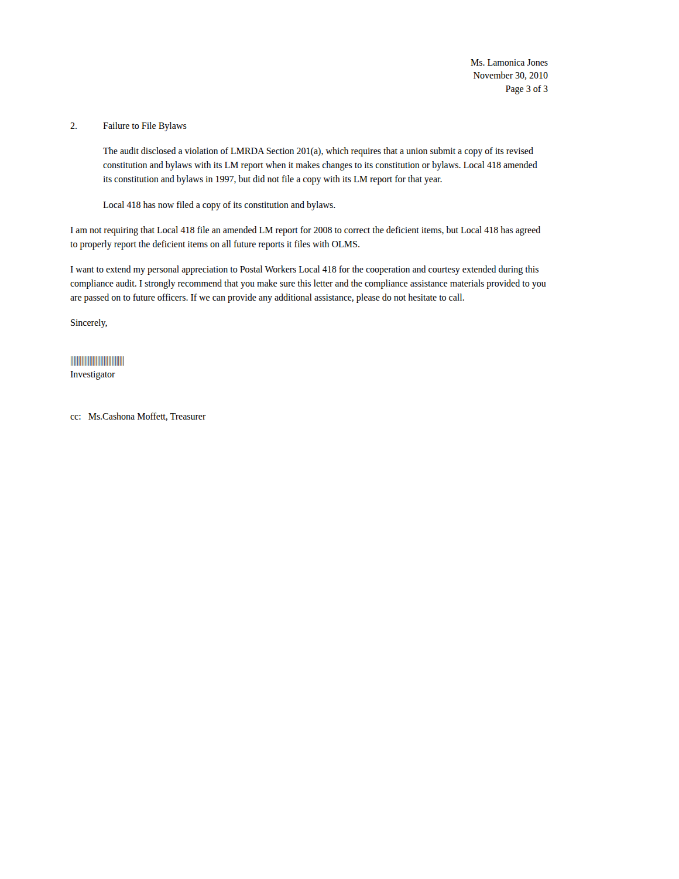Ms. Lamonica Jones
November 30, 2010
Page 3 of 3
2.
Failure to File Bylaws
The audit disclosed a violation of LMRDA Section 201(a), which requires that a union submit a copy of its revised constitution and bylaws with its LM report when it makes changes to its constitution or bylaws. Local 418 amended its constitution and bylaws in 1997, but did not file a copy with its LM report for that year.
Local 418 has now filed a copy of its constitution and bylaws.
I am not requiring that Local 418 file an amended LM report for 2008 to correct the deficient items, but Local 418 has agreed to properly report the deficient items on all future reports it files with OLMS.
I want to extend my personal appreciation to Postal Workers Local 418 for the cooperation and courtesy extended during this compliance audit. I strongly recommend that you make sure this letter and the compliance assistance materials provided to you are passed on to future officers. If we can provide any additional assistance, please do not hesitate to call.
Sincerely,
||||||||||||||||||||||||||||||||||
Investigator
cc: Ms.Cashona Moffett, Treasurer